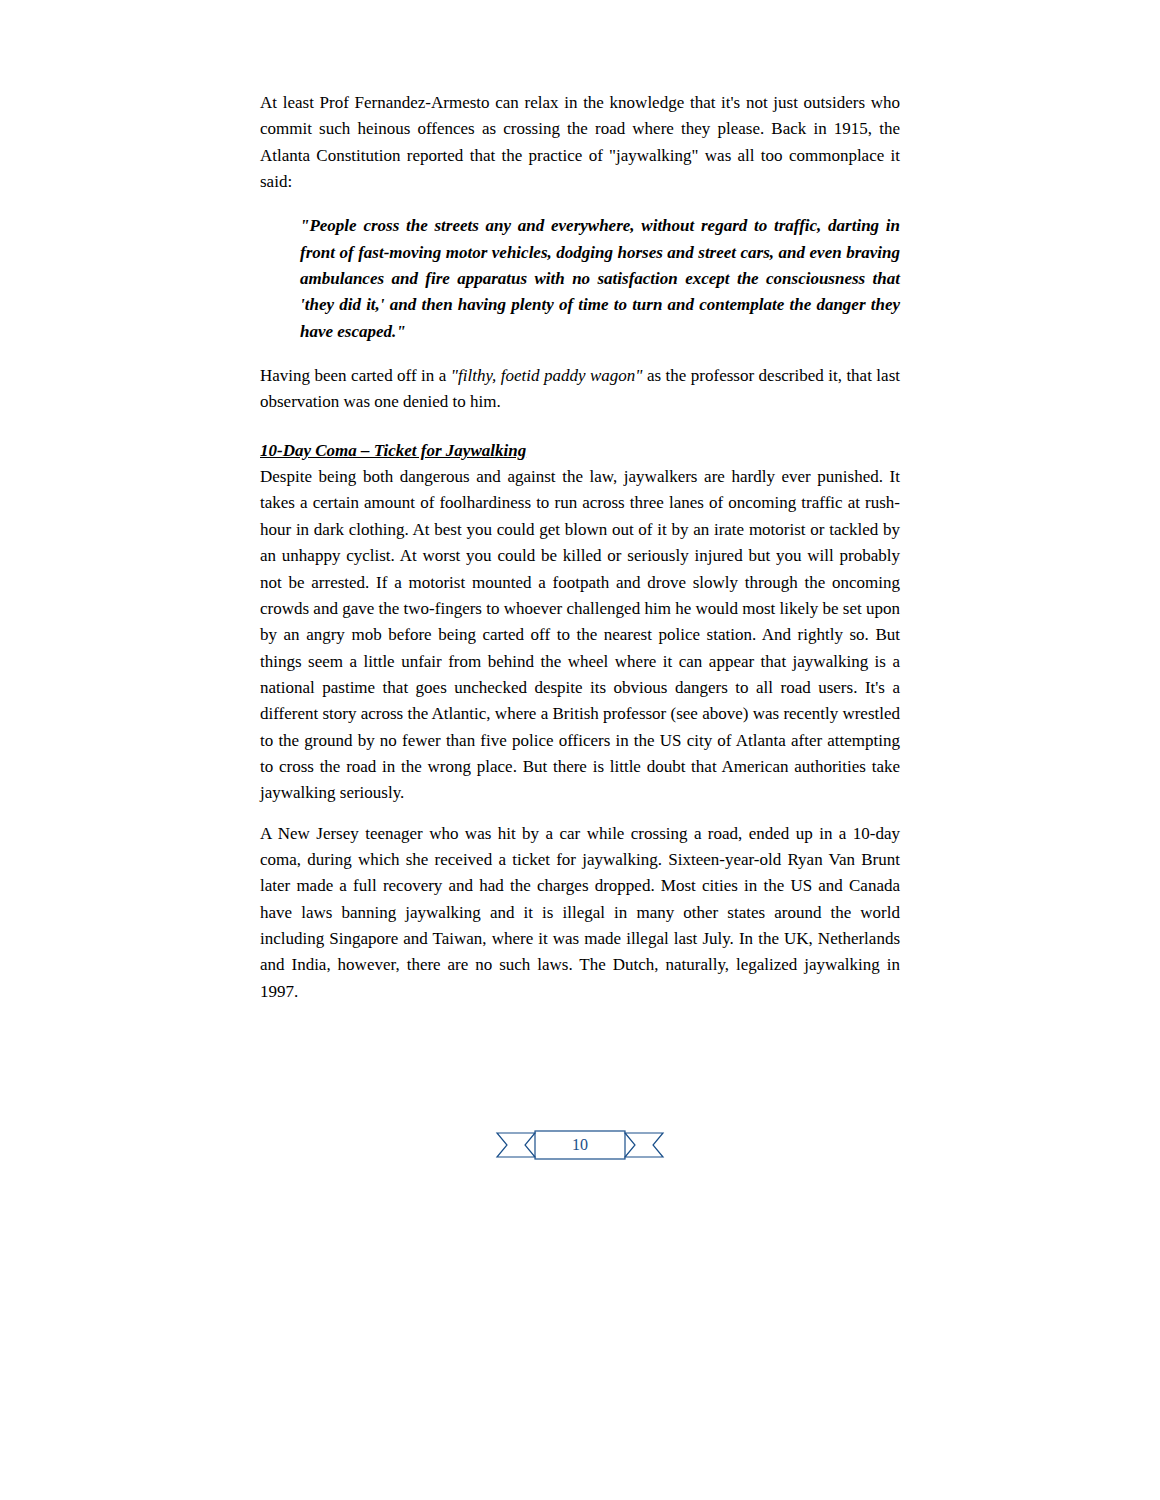At least Prof Fernandez-Armesto can relax in the knowledge that it's not just outsiders who commit such heinous offences as crossing the road where they please. Back in 1915, the Atlanta Constitution reported that the practice of "jaywalking" was all too commonplace it said:
"People cross the streets any and everywhere, without regard to traffic, darting in front of fast-moving motor vehicles, dodging horses and street cars, and even braving ambulances and fire apparatus with no satisfaction except the consciousness that 'they did it,' and then having plenty of time to turn and contemplate the danger they have escaped."
Having been carted off in a "filthy, foetid paddy wagon" as the professor described it, that last observation was one denied to him.
10-Day Coma – Ticket for Jaywalking
Despite being both dangerous and against the law, jaywalkers are hardly ever punished. It takes a certain amount of foolhardiness to run across three lanes of oncoming traffic at rush-hour in dark clothing. At best you could get blown out of it by an irate motorist or tackled by an unhappy cyclist. At worst you could be killed or seriously injured but you will probably not be arrested. If a motorist mounted a footpath and drove slowly through the oncoming crowds and gave the two-fingers to whoever challenged him he would most likely be set upon by an angry mob before being carted off to the nearest police station. And rightly so. But things seem a little unfair from behind the wheel where it can appear that jaywalking is a national pastime that goes unchecked despite its obvious dangers to all road users. It's a different story across the Atlantic, where a British professor (see above) was recently wrestled to the ground by no fewer than five police officers in the US city of Atlanta after attempting to cross the road in the wrong place. But there is little doubt that American authorities take jaywalking seriously.
A New Jersey teenager who was hit by a car while crossing a road, ended up in a 10-day coma, during which she received a ticket for jaywalking. Sixteen-year-old Ryan Van Brunt later made a full recovery and had the charges dropped. Most cities in the US and Canada have laws banning jaywalking and it is illegal in many other states around the world including Singapore and Taiwan, where it was made illegal last July. In the UK, Netherlands and India, however, there are no such laws. The Dutch, naturally, legalized jaywalking in 1997.
10